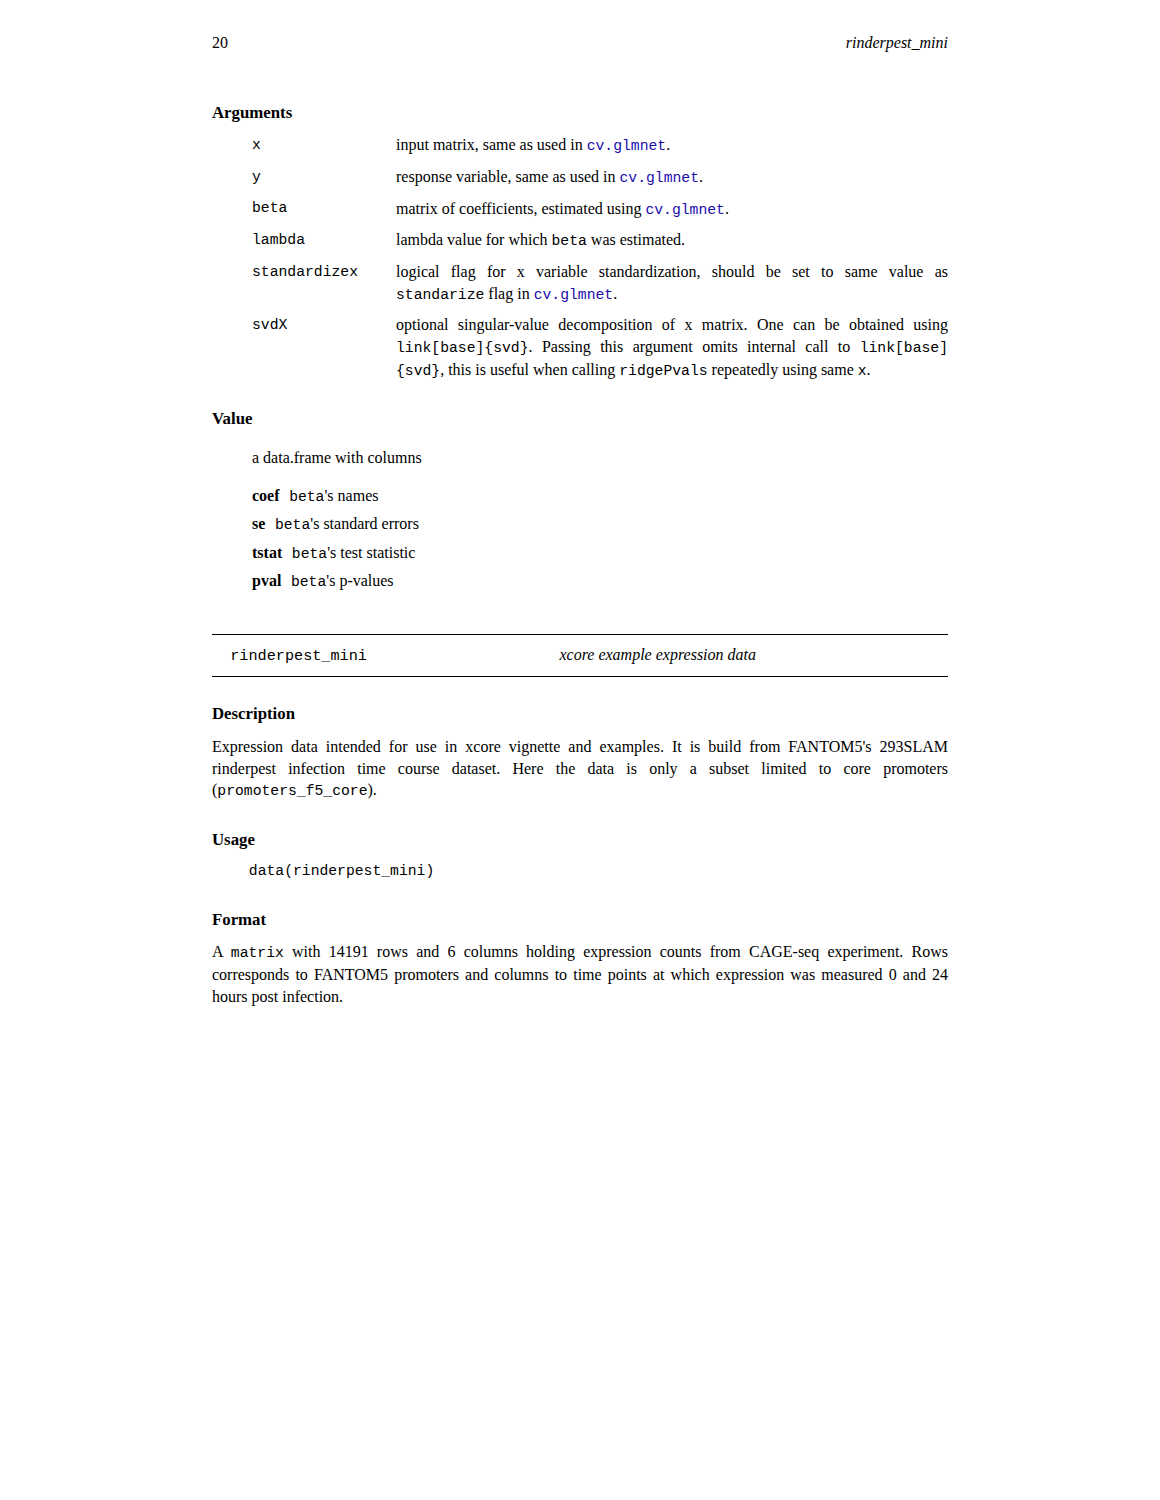20 rinderpest_mini
Arguments
x
input matrix, same as used in cv.glmnet.
y
response variable, same as used in cv.glmnet.
beta
matrix of coefficients, estimated using cv.glmnet.
lambda
lambda value for which beta was estimated.
standardizex
logical flag for x variable standardization, should be set to same value as standarize flag in cv.glmnet.
svdX
optional singular-value decomposition of x matrix. One can be obtained using link[base]{svd}. Passing this argument omits internal call to link[base]{svd}, this is useful when calling ridgePvals repeatedly using same x.
Value
a data.frame with columns
coef
beta's names
se
beta's standard errors
tstat
beta's test statistic
pval
beta's p-values
rinderpest_mini xcore example expression data
Description
Expression data intended for use in xcore vignette and examples. It is build from FANTOM5's 293SLAM rinderpest infection time course dataset. Here the data is only a subset limited to core promoters (promoters_f5_core).
Usage
data(rinderpest_mini)
Format
A matrix with 14191 rows and 6 columns holding expression counts from CAGE-seq experiment. Rows corresponds to FANTOM5 promoters and columns to time points at which expression was measured 0 and 24 hours post infection.